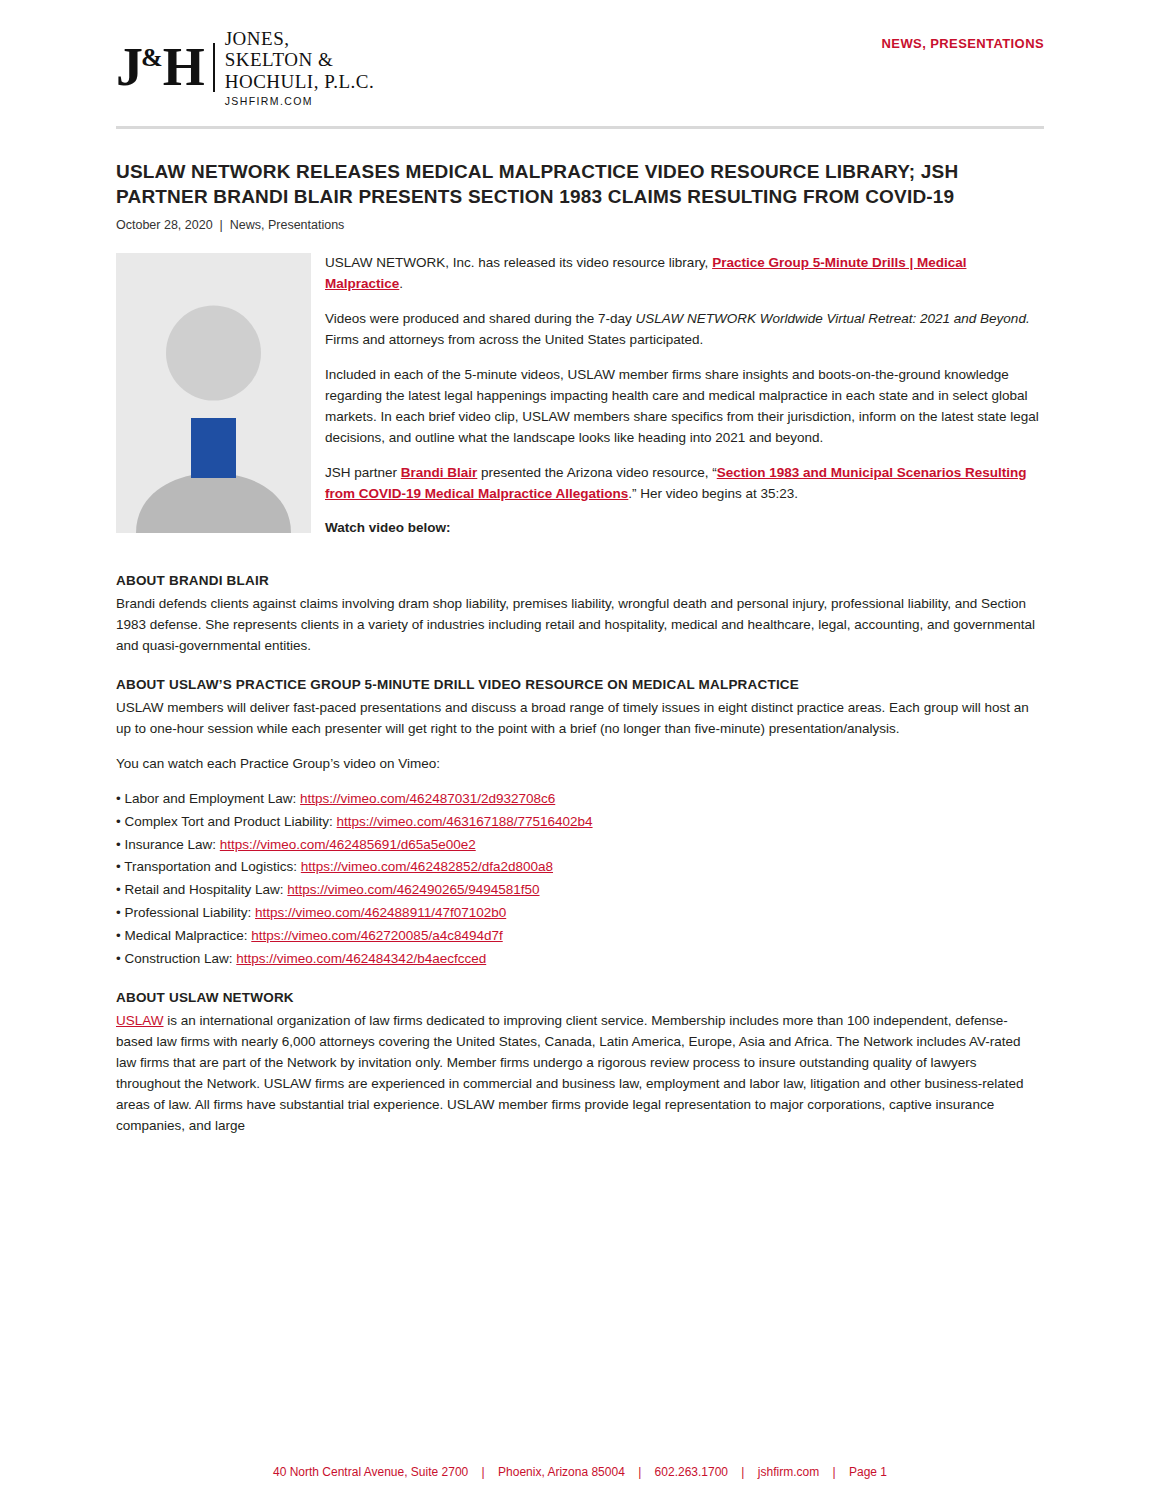J&H
Jones, Skelton & Hochuli, P.L.C. JSHFIRM.COM
NEWS, PRESENTATIONS
USLAW NETWORK Releases Medical Malpractice Video Resource Library; JSH Partner Brandi Blair Presents Section 1983 Claims Resulting from COVID-19
October 28, 2020 | News, Presentations
USLAW NETWORK, Inc. has released its video resource library, Practice Group 5-Minute Drills | Medical Malpractice.
Videos were produced and shared during the 7-day USLAW NETWORK Worldwide Virtual Retreat: 2021 and Beyond. Firms and attorneys from across the United States participated.
Included in each of the 5-minute videos, USLAW member firms share insights and boots-on-the-ground knowledge regarding the latest legal happenings impacting health care and medical malpractice in each state and in select global markets. In each brief video clip, USLAW members share specifics from their jurisdiction, inform on the latest state legal decisions, and outline what the landscape looks like heading into 2021 and beyond.
JSH partner Brandi Blair presented the Arizona video resource, “Section 1983 and Municipal Scenarios Resulting from COVID-19 Medical Malpractice Allegations.” Her video begins at 35:23.
Watch video below:
About Brandi Blair
Brandi defends clients against claims involving dram shop liability, premises liability, wrongful death and personal injury, professional liability, and Section 1983 defense. She represents clients in a variety of industries including retail and hospitality, medical and healthcare, legal, accounting, and governmental and quasi-governmental entities.
About USLAW’s Practice Group 5-Minute Drill Video Resource on Medical Malpractice
USLAW members will deliver fast-paced presentations and discuss a broad range of timely issues in eight distinct practice areas. Each group will host an up to one-hour session while each presenter will get right to the point with a brief (no longer than five-minute) presentation/analysis.
You can watch each Practice Group’s video on Vimeo:
• Labor and Employment Law: https://vimeo.com/462487031/2d932708c6
• Complex Tort and Product Liability: https://vimeo.com/463167188/77516402b4
• Insurance Law: https://vimeo.com/462485691/d65a5e00e2
• Transportation and Logistics: https://vimeo.com/462482852/dfa2d800a8
• Retail and Hospitality Law: https://vimeo.com/462490265/9494581f50
• Professional Liability: https://vimeo.com/462488911/47f07102b0
• Medical Malpractice: https://vimeo.com/462720085/a4c8494d7f
• Construction Law: https://vimeo.com/462484342/b4aecfcced
About USLAW NETWORK
USLAW is an international organization of law firms dedicated to improving client service. Membership includes more than 100 independent, defense-based law firms with nearly 6,000 attorneys covering the United States, Canada, Latin America, Europe, Asia and Africa. The Network includes AV-rated law firms that are part of the Network by invitation only. Member firms undergo a rigorous review process to insure outstanding quality of lawyers throughout the Network. USLAW firms are experienced in commercial and business law, employment and labor law, litigation and other business-related areas of law. All firms have substantial trial experience. USLAW member firms provide legal representation to major corporations, captive insurance companies, and large
40 North Central Avenue, Suite 2700 | Phoenix, Arizona 85004 | 602.263.1700 | jshfirm.com | Page 1